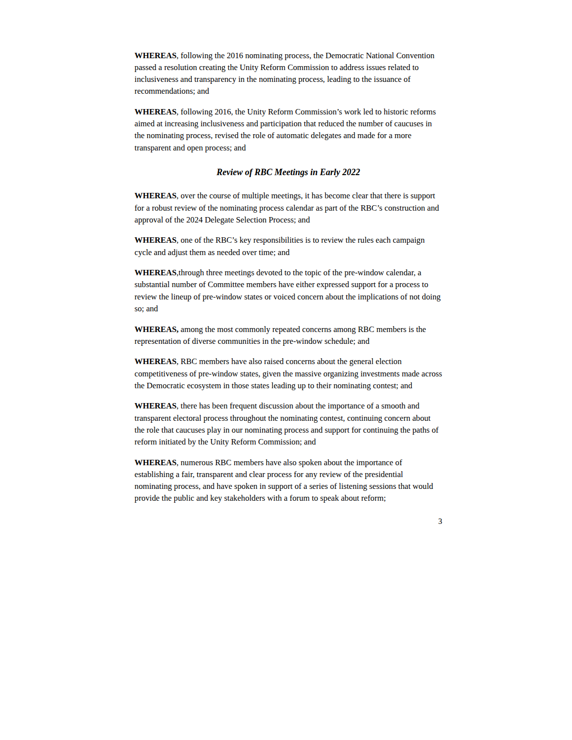WHEREAS, following the 2016 nominating process, the Democratic National Convention passed a resolution creating the Unity Reform Commission to address issues related to inclusiveness and transparency in the nominating process, leading to the issuance of recommendations; and
WHEREAS, following 2016, the Unity Reform Commission’s work led to historic reforms aimed at increasing inclusiveness and participation that reduced the number of caucuses in the nominating process, revised the role of automatic delegates and made for a more transparent and open process; and
Review of RBC Meetings in Early 2022
WHEREAS, over the course of multiple meetings, it has become clear that there is support for a robust review of the nominating process calendar as part of the RBC’s construction and approval of the 2024 Delegate Selection Process; and
WHEREAS, one of the RBC’s key responsibilities is to review the rules each campaign cycle and adjust them as needed over time; and
WHEREAS,through three meetings devoted to the topic of the pre-window calendar, a substantial number of Committee members have either expressed support for a process to review the lineup of pre-window states or voiced concern about the implications of not doing so; and
WHEREAS, among the most commonly repeated concerns among RBC members is the representation of diverse communities in the pre-window schedule; and
WHEREAS, RBC members have also raised concerns about the general election competitiveness of pre-window states, given the massive organizing investments made across the Democratic ecosystem in those states leading up to their nominating contest; and
WHEREAS, there has been frequent discussion about the importance of a smooth and transparent electoral process throughout the nominating contest, continuing concern about the role that caucuses play in our nominating process and support for continuing the paths of reform initiated by the Unity Reform Commission; and
WHEREAS, numerous RBC members have also spoken about the importance of establishing a fair, transparent and clear process for any review of the presidential nominating process, and have spoken in support of a series of listening sessions that would provide the public and key stakeholders with a forum to speak about reform;
3